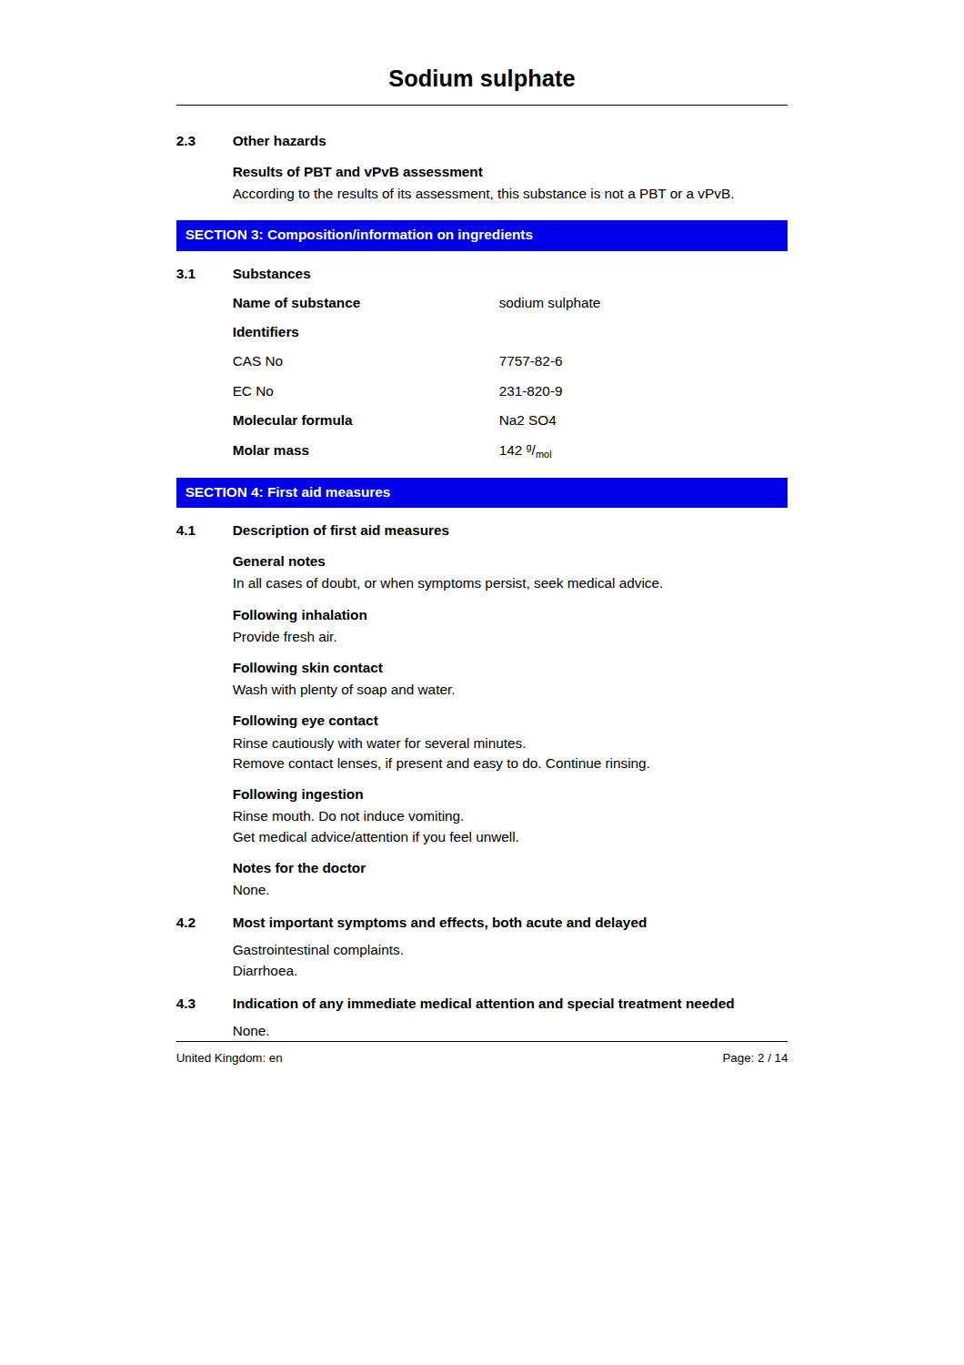Sodium sulphate
2.3
Other hazards
Results of PBT and vPvB assessment
According to the results of its assessment, this substance is not a PBT or a vPvB.
SECTION 3: Composition/information on ingredients
3.1
Substances
Name of substance
sodium sulphate
Identifiers
CAS No
7757-82-6
EC No
231-820-9
Molecular formula
Na2 SO4
Molar mass
142 g/mol
SECTION 4: First aid measures
4.1
Description of first aid measures
General notes
In all cases of doubt, or when symptoms persist, seek medical advice.
Following inhalation
Provide fresh air.
Following skin contact
Wash with plenty of soap and water.
Following eye contact
Rinse cautiously with water for several minutes.
Remove contact lenses, if present and easy to do. Continue rinsing.
Following ingestion
Rinse mouth. Do not induce vomiting.
Get medical advice/attention if you feel unwell.
Notes for the doctor
None.
4.2
Most important symptoms and effects, both acute and delayed
Gastrointestinal complaints.
Diarrhoea.
4.3
Indication of any immediate medical attention and special treatment needed
None.
United Kingdom: en
Page: 2 / 14